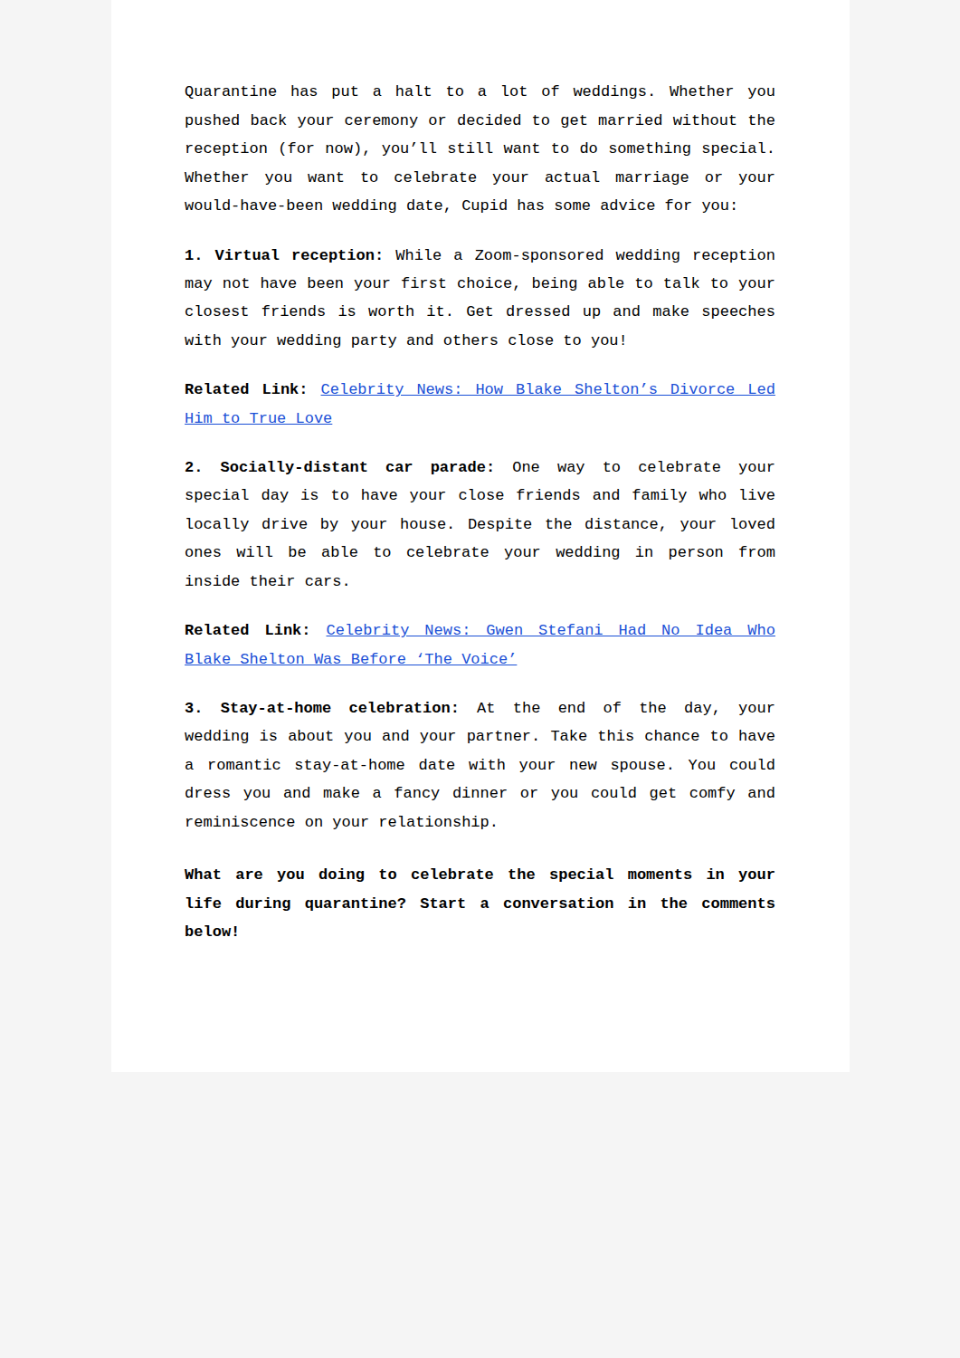Quarantine has put a halt to a lot of weddings. Whether you pushed back your ceremony or decided to get married without the reception (for now), you’ll still want to do something special. Whether you want to celebrate your actual marriage or your would-have-been wedding date, Cupid has some advice for you:
1. Virtual reception: While a Zoom-sponsored wedding reception may not have been your first choice, being able to talk to your closest friends is worth it. Get dressed up and make speeches with your wedding party and others close to you!
Related Link: Celebrity News: How Blake Shelton’s Divorce Led Him to True Love
2. Socially-distant car parade: One way to celebrate your special day is to have your close friends and family who live locally drive by your house. Despite the distance, your loved ones will be able to celebrate your wedding in person from inside their cars.
Related Link: Celebrity News: Gwen Stefani Had No Idea Who Blake Shelton Was Before ‘The Voice’
3. Stay-at-home celebration: At the end of the day, your wedding is about you and your partner. Take this chance to have a romantic stay-at-home date with your new spouse. You could dress you and make a fancy dinner or you could get comfy and reminiscence on your relationship.
What are you doing to celebrate the special moments in your life during quarantine? Start a conversation in the comments below!